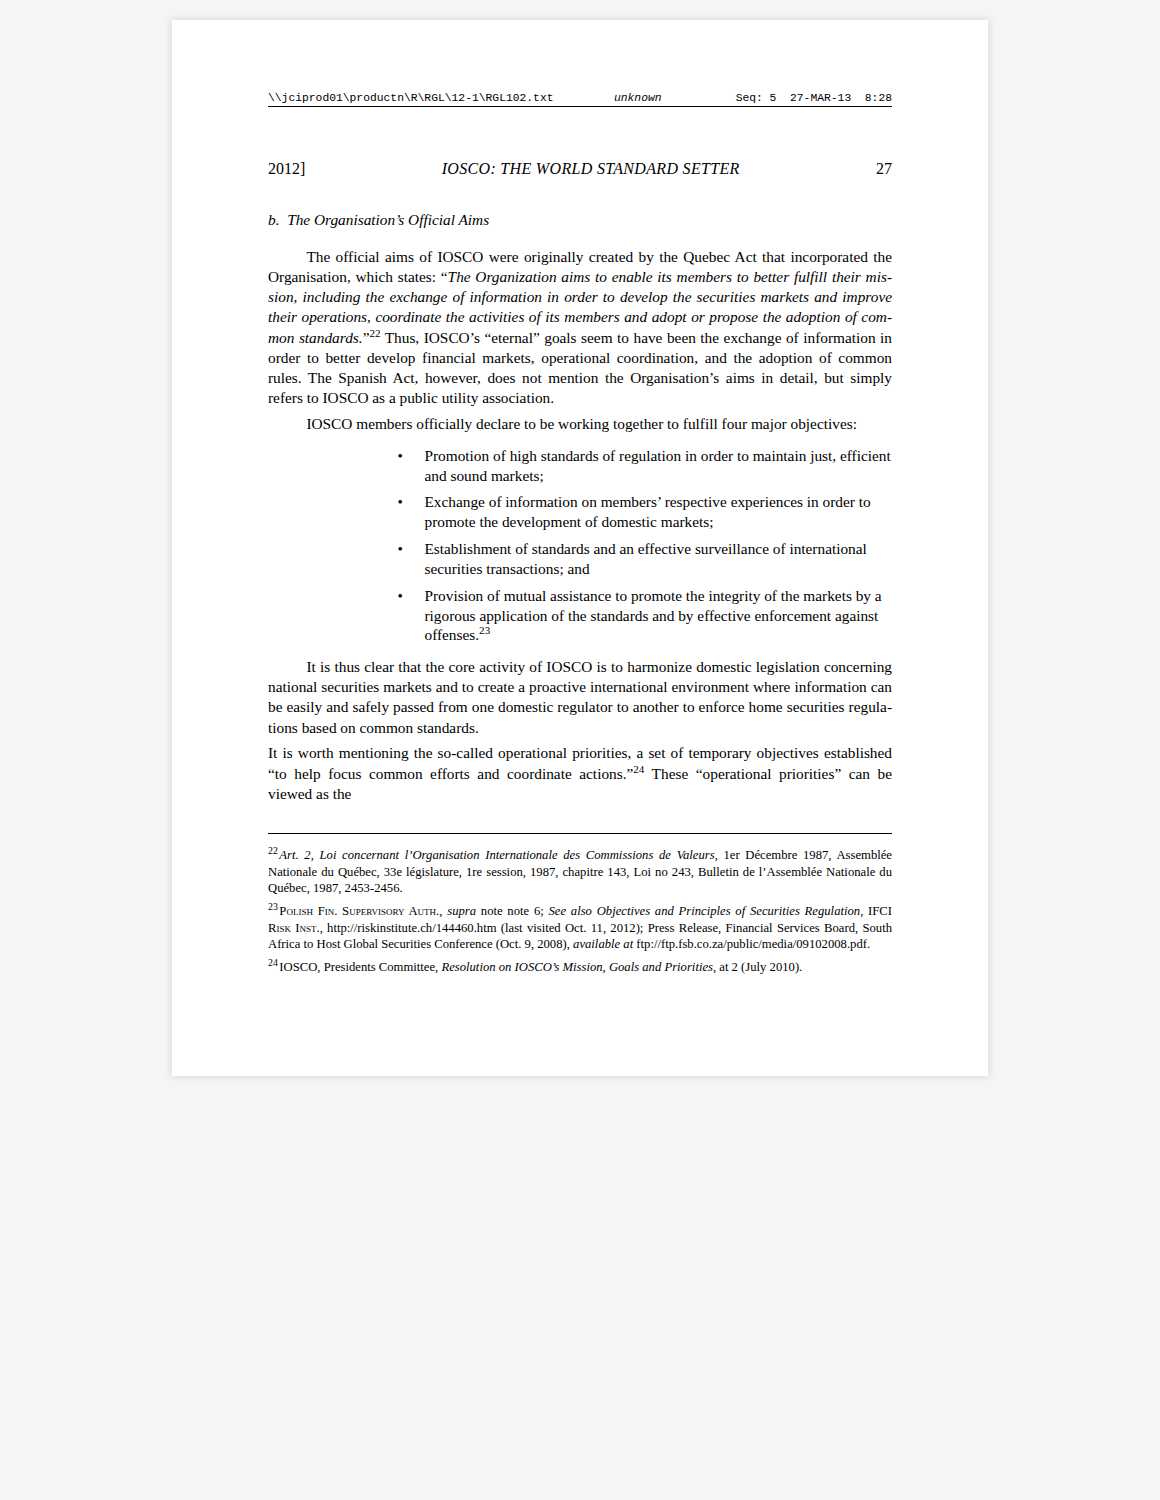\\jciprod01\productn\R\RGL\12-1\RGL102.txt unknown Seq: 5 27-MAR-13 8:28
2012] IOSCO: THE WORLD STANDARD SETTER 27
b. The Organisation’s Official Aims
The official aims of IOSCO were originally created by the Quebec Act that incorporated the Organisation, which states: “The Organization aims to enable its members to better fulfill their mission, including the exchange of information in order to develop the securities markets and improve their operations, coordinate the activities of its members and adopt or propose the adoption of common standards.”22 Thus, IOSCO’s “eternal” goals seem to have been the exchange of information in order to better develop financial markets, operational coordination, and the adoption of common rules. The Spanish Act, however, does not mention the Organisation’s aims in detail, but simply refers to IOSCO as a public utility association.
IOSCO members officially declare to be working together to fulfill four major objectives:
Promotion of high standards of regulation in order to maintain just, efficient and sound markets;
Exchange of information on members’ respective experiences in order to promote the development of domestic markets;
Establishment of standards and an effective surveillance of international securities transactions; and
Provision of mutual assistance to promote the integrity of the markets by a rigorous application of the standards and by effective enforcement against offenses.23
It is thus clear that the core activity of IOSCO is to harmonize domestic legislation concerning national securities markets and to create a proactive international environment where information can be easily and safely passed from one domestic regulator to another to enforce home securities regulations based on common standards.
It is worth mentioning the so-called operational priorities, a set of temporary objectives established “to help focus common efforts and coordinate actions.”24 These “operational priorities” can be viewed as the
22 Art. 2, Loi concernant l’Organisation Internationale des Commissions de Valeurs, 1er Décembre 1987, Assemblée Nationale du Québec, 33e législature, 1re session, 1987, chapitre 143, Loi no 243, Bulletin de l’Assemblée Nationale du Québec, 1987, 2453-2456.
23 Polish Fin. Supervisory Auth., supra note note 6; See also Objectives and Principles of Securities Regulation, IFCI Risk Inst., http://riskinstitute.ch/144460.htm (last visited Oct. 11, 2012); Press Release, Financial Services Board, South Africa to Host Global Securities Conference (Oct. 9, 2008), available at ftp://ftp.fsb.co.za/public/media/09102008.pdf.
24 IOSCO, Presidents Committee, Resolution on IOSCO’s Mission, Goals and Priorities, at 2 (July 2010).